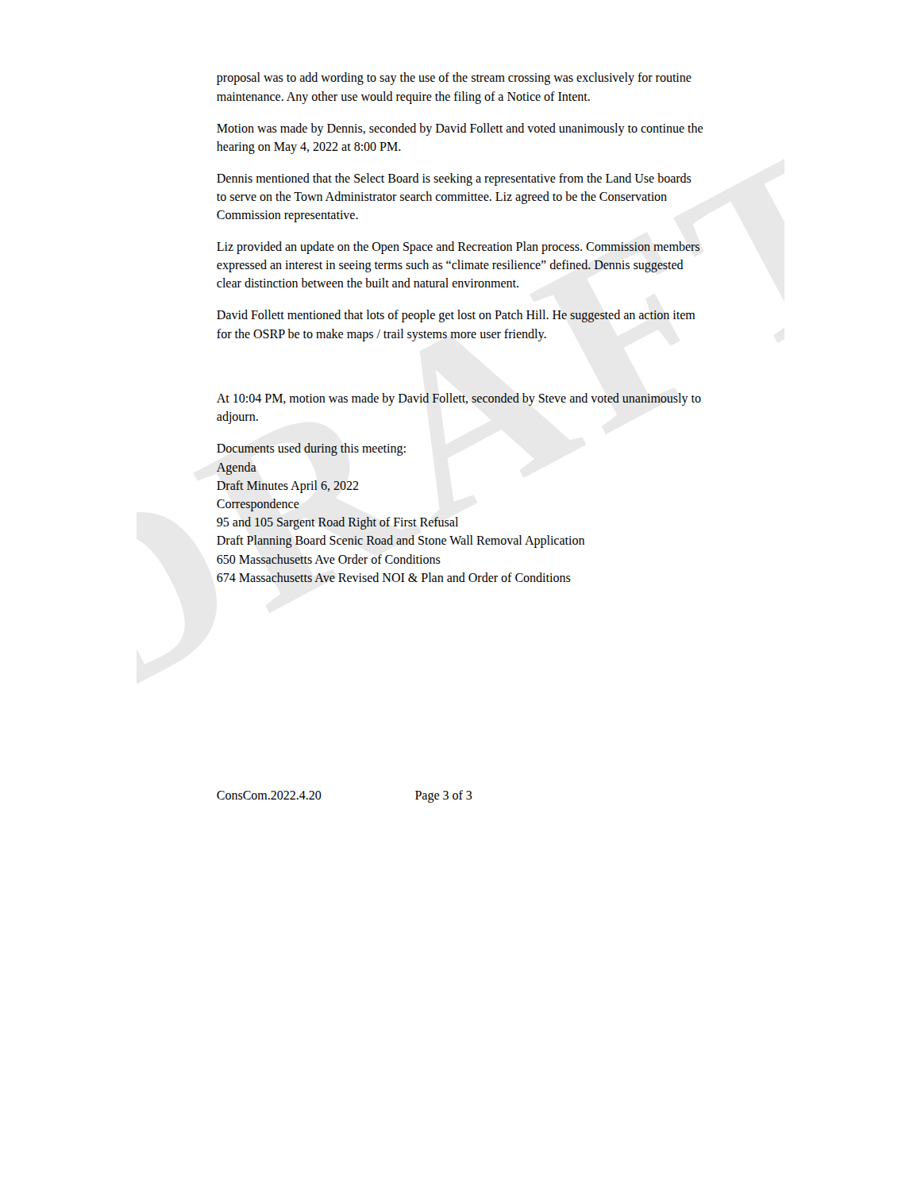DRAFT
proposal was to add wording to say the use of the stream crossing was exclusively for routine maintenance. Any other use would require the filing of a Notice of Intent.
Motion was made by Dennis, seconded by David Follett and voted unanimously to continue the hearing on May 4, 2022 at 8:00 PM.
Dennis mentioned that the Select Board is seeking a representative from the Land Use boards to serve on the Town Administrator search committee. Liz agreed to be the Conservation Commission representative.
Liz provided an update on the Open Space and Recreation Plan process. Commission members expressed an interest in seeing terms such as “climate resilience” defined. Dennis suggested clear distinction between the built and natural environment.
David Follett mentioned that lots of people get lost on Patch Hill. He suggested an action item for the OSRP be to make maps / trail systems more user friendly.
At 10:04 PM, motion was made by David Follett, seconded by Steve and voted unanimously to adjourn.
Documents used during this meeting:
Agenda
Draft Minutes April 6, 2022
Correspondence
95 and 105 Sargent Road Right of First Refusal
Draft Planning Board Scenic Road and Stone Wall Removal Application
650 Massachusetts Ave Order of Conditions
674 Massachusetts Ave Revised NOI & Plan and Order of Conditions
ConsCom.2022.4.20
Page 3 of 3